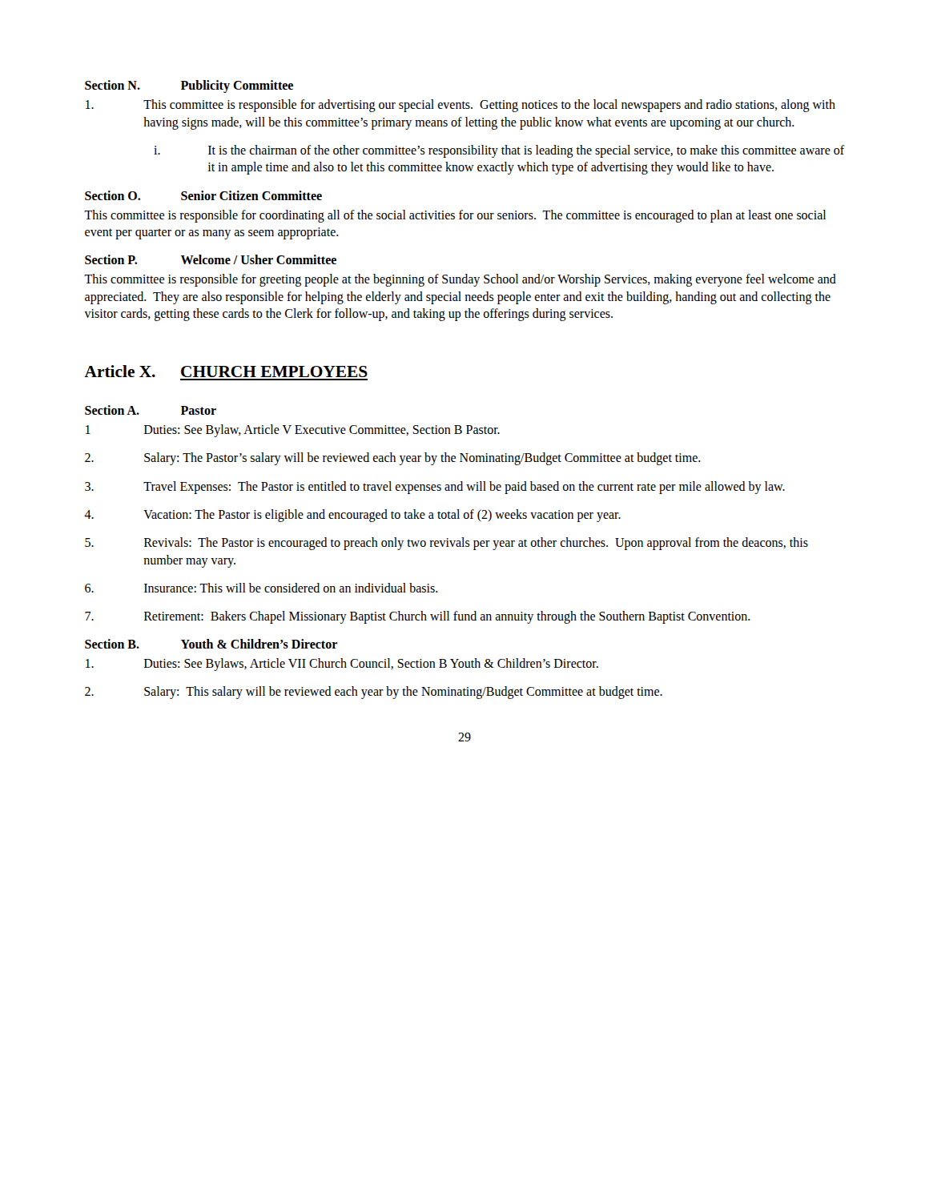Section N. Publicity Committee
1. This committee is responsible for advertising our special events. Getting notices to the local newspapers and radio stations, along with having signs made, will be this committee’s primary means of letting the public know what events are upcoming at our church.
i. It is the chairman of the other committee’s responsibility that is leading the special service, to make this committee aware of it in ample time and also to let this committee know exactly which type of advertising they would like to have.
Section O. Senior Citizen Committee
This committee is responsible for coordinating all of the social activities for our seniors. The committee is encouraged to plan at least one social event per quarter or as many as seem appropriate.
Section P. Welcome / Usher Committee
This committee is responsible for greeting people at the beginning of Sunday School and/or Worship Services, making everyone feel welcome and appreciated. They are also responsible for helping the elderly and special needs people enter and exit the building, handing out and collecting the visitor cards, getting these cards to the Clerk for follow-up, and taking up the offerings during services.
Article X. CHURCH EMPLOYEES
Section A. Pastor
1 Duties: See Bylaw, Article V Executive Committee, Section B Pastor.
2. Salary: The Pastor’s salary will be reviewed each year by the Nominating/Budget Committee at budget time.
3. Travel Expenses: The Pastor is entitled to travel expenses and will be paid based on the current rate per mile allowed by law.
4. Vacation: The Pastor is eligible and encouraged to take a total of (2) weeks vacation per year.
5. Revivals: The Pastor is encouraged to preach only two revivals per year at other churches. Upon approval from the deacons, this number may vary.
6. Insurance: This will be considered on an individual basis.
7. Retirement: Bakers Chapel Missionary Baptist Church will fund an annuity through the Southern Baptist Convention.
Section B. Youth & Children’s Director
1. Duties: See Bylaws, Article VII Church Council, Section B Youth & Children’s Director.
2. Salary: This salary will be reviewed each year by the Nominating/Budget Committee at budget time.
29